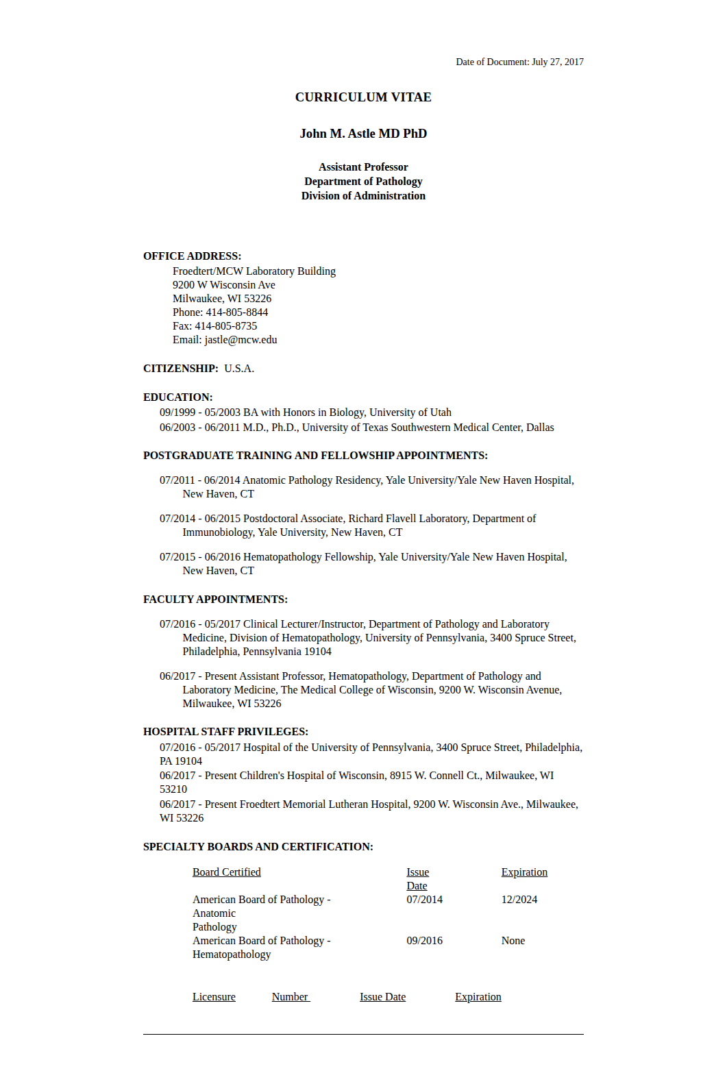Date of Document: July 27, 2017
CURRICULUM VITAE
John M. Astle MD PhD
Assistant Professor
Department of Pathology
Division of Administration
Office Address:
Froedtert/MCW Laboratory Building
9200 W Wisconsin Ave
Milwaukee, WI 53226
Phone: 414-805-8844
Fax: 414-805-8735
Email: jastle@mcw.edu
CITIZENSHIP: U.S.A.
Education:
09/1999 - 05/2003 BA with Honors in Biology, University of Utah
06/2003 - 06/2011 M.D., Ph.D., University of Texas Southwestern Medical Center, Dallas
Postgraduate Training and Fellowship Appointments:
07/2011 - 06/2014 Anatomic Pathology Residency, Yale University/Yale New Haven Hospital, New Haven, CT
07/2014 - 06/2015 Postdoctoral Associate, Richard Flavell Laboratory, Department of Immunobiology, Yale University, New Haven, CT
07/2015 - 06/2016 Hematopathology Fellowship, Yale University/Yale New Haven Hospital, New Haven, CT
Faculty Appointments:
07/2016 - 05/2017 Clinical Lecturer/Instructor, Department of Pathology and Laboratory Medicine, Division of Hematopathology, University of Pennsylvania, 3400 Spruce Street, Philadelphia, Pennsylvania 19104
06/2017 - Present Assistant Professor, Hematopathology, Department of Pathology and Laboratory Medicine, The Medical College of Wisconsin, 9200 W. Wisconsin Avenue, Milwaukee, WI 53226
Hospital Staff Privileges:
07/2016 - 05/2017 Hospital of the University of Pennsylvania, 3400 Spruce Street, Philadelphia, PA 19104
06/2017 - Present Children's Hospital of Wisconsin, 8915 W. Connell Ct., Milwaukee, WI 53210
06/2017 - Present Froedtert Memorial Lutheran Hospital, 9200 W. Wisconsin Ave., Milwaukee, WI 53226
Specialty Boards and Certification:
| Board Certified | Issue Date | Expiration |
| American Board of Pathology - Anatomic Pathology | 07/2014 | 12/2024 |
| American Board of Pathology - Hematopathology | 09/2016 | None |
| Licensure | Number | Issue Date | Expiration |